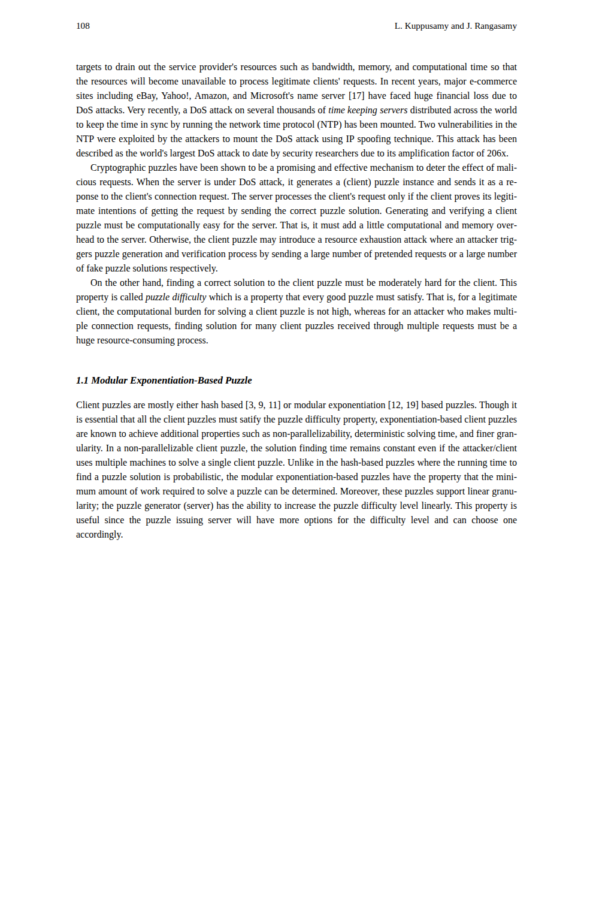108 L. Kuppusamy and J. Rangasamy
targets to drain out the service provider's resources such as bandwidth, memory, and computational time so that the resources will become unavailable to process legitimate clients' requests. In recent years, major e-commerce sites including eBay, Yahoo!, Amazon, and Microsoft's name server [17] have faced huge financial loss due to DoS attacks. Very recently, a DoS attack on several thousands of time keeping servers distributed across the world to keep the time in sync by running the network time protocol (NTP) has been mounted. Two vulnerabilities in the NTP were exploited by the attackers to mount the DoS attack using IP spoofing technique. This attack has been described as the world's largest DoS attack to date by security researchers due to its amplification factor of 206x.
Cryptographic puzzles have been shown to be a promising and effective mechanism to deter the effect of malicious requests. When the server is under DoS attack, it generates a (client) puzzle instance and sends it as a reponse to the client's connection request. The server processes the client's request only if the client proves its legitimate intentions of getting the request by sending the correct puzzle solution. Generating and verifying a client puzzle must be computationally easy for the server. That is, it must add a little computational and memory overhead to the server. Otherwise, the client puzzle may introduce a resource exhaustion attack where an attacker triggers puzzle generation and verification process by sending a large number of pretended requests or a large number of fake puzzle solutions respectively.
On the other hand, finding a correct solution to the client puzzle must be moderately hard for the client. This property is called puzzle difficulty which is a property that every good puzzle must satisfy. That is, for a legitimate client, the computational burden for solving a client puzzle is not high, whereas for an attacker who makes multiple connection requests, finding solution for many client puzzles received through multiple requests must be a huge resource-consuming process.
1.1 Modular Exponentiation-Based Puzzle
Client puzzles are mostly either hash based [3, 9, 11] or modular exponentiation [12, 19] based puzzles. Though it is essential that all the client puzzles must satify the puzzle difficulty property, exponentiation-based client puzzles are known to achieve additional properties such as non-parallelizability, deterministic solving time, and finer granularity. In a non-parallelizable client puzzle, the solution finding time remains constant even if the attacker/client uses multiple machines to solve a single client puzzle. Unlike in the hash-based puzzles where the running time to find a puzzle solution is probabilistic, the modular exponentiation-based puzzles have the property that the minimum amount of work required to solve a puzzle can be determined. Moreover, these puzzles support linear granularity; the puzzle generator (server) has the ability to increase the puzzle difficulty level linearly. This property is useful since the puzzle issuing server will have more options for the difficulty level and can choose one accordingly.